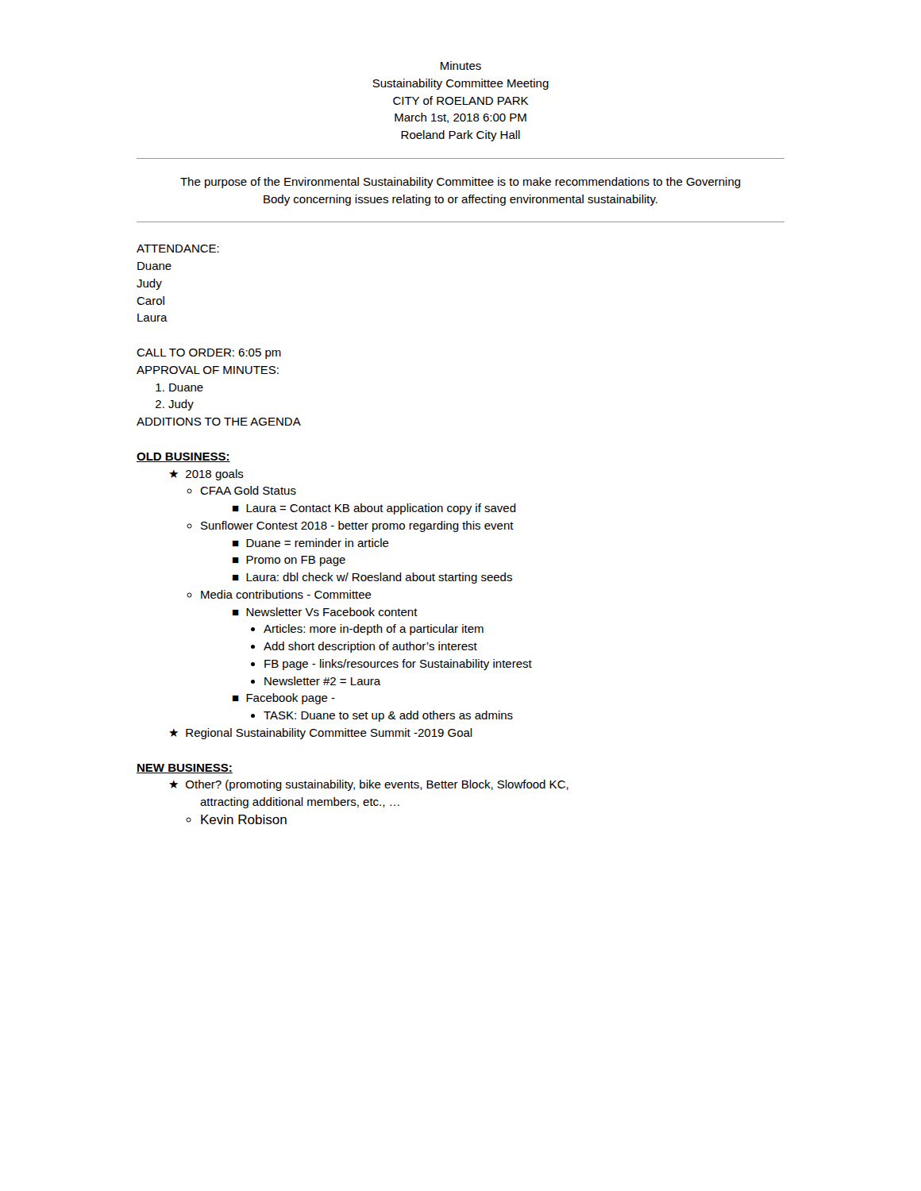Minutes
Sustainability Committee Meeting
CITY of ROELAND PARK
March 1st, 2018 6:00 PM
Roeland Park City Hall
The purpose of the Environmental Sustainability Committee is to make recommendations to the Governing Body concerning issues relating to or affecting environmental sustainability.
ATTENDANCE:
Duane
Judy
Carol
Laura
CALL TO ORDER: 6:05 pm
APPROVAL OF MINUTES:
Duane
Judy
ADDITIONS TO THE AGENDA
OLD BUSINESS:
2018 goals
CFAA Gold Status
Laura = Contact KB about application copy if saved
Sunflower Contest 2018 - better promo regarding this event
Duane = reminder in article
Promo on FB page
Laura: dbl check w/ Roesland about starting seeds
Media contributions - Committee
Newsletter Vs Facebook content
Articles: more in-depth of a particular item
Add short description of author’s interest
FB page - links/resources for Sustainability interest
Newsletter #2 = Laura
Facebook page -
TASK: Duane to set up & add others as admins
Regional Sustainability Committee Summit -2019 Goal
NEW BUSINESS:
Other? (promoting sustainability, bike events, Better Block, Slowfood KC,
attracting additional members, etc., …
Kevin Robison